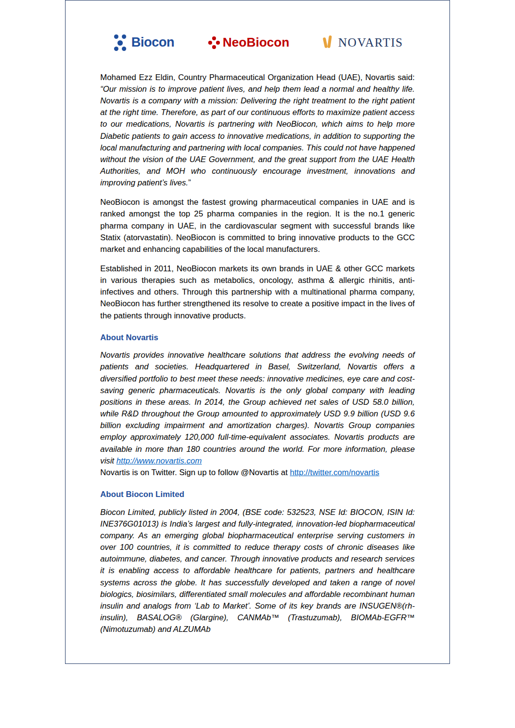Biocon
NeoBiocon
NOVARTIS
Mohamed Ezz Eldin, Country Pharmaceutical Organization Head (UAE), Novartis said: “Our mission is to improve patient lives, and help them lead a normal and healthy life. Novartis is a company with a mission: Delivering the right treatment to the right patient at the right time. Therefore, as part of our continuous efforts to maximize patient access to our medications, Novartis is partnering with NeoBiocon, which aims to help more Diabetic patients to gain access to innovative medications, in addition to supporting the local manufacturing and partnering with local companies. This could not have happened without the vision of the UAE Government, and the great support from the UAE Health Authorities, and MOH who continuously encourage investment, innovations and improving patient’s lives.”
NeoBiocon is amongst the fastest growing pharmaceutical companies in UAE and is ranked amongst the top 25 pharma companies in the region. It is the no.1 generic pharma company in UAE, in the cardiovascular segment with successful brands like Statix (atorvastatin). NeoBiocon is committed to bring innovative products to the GCC market and enhancing capabilities of the local manufacturers.
Established in 2011, NeoBiocon markets its own brands in UAE & other GCC markets in various therapies such as metabolics, oncology, asthma & allergic rhinitis, anti-infectives and others. Through this partnership with a multinational pharma company, NeoBiocon has further strengthened its resolve to create a positive impact in the lives of the patients through innovative products.
About Novartis
Novartis provides innovative healthcare solutions that address the evolving needs of patients and societies. Headquartered in Basel, Switzerland, Novartis offers a diversified portfolio to best meet these needs: innovative medicines, eye care and cost-saving generic pharmaceuticals. Novartis is the only global company with leading positions in these areas. In 2014, the Group achieved net sales of USD 58.0 billion, while R&D throughout the Group amounted to approximately USD 9.9 billion (USD 9.6 billion excluding impairment and amortization charges). Novartis Group companies employ approximately 120,000 full-time-equivalent associates. Novartis products are available in more than 180 countries around the world. For more information, please visit http://www.novartis.com
Novartis is on Twitter. Sign up to follow @Novartis at http://twitter.com/novartis
About Biocon Limited
Biocon Limited, publicly listed in 2004, (BSE code: 532523, NSE Id: BIOCON, ISIN Id: INE376G01013) is India’s largest and fully-integrated, innovation-led biopharmaceutical company. As an emerging global biopharmaceutical enterprise serving customers in over 100 countries, it is committed to reduce therapy costs of chronic diseases like autoimmune, diabetes, and cancer. Through innovative products and research services it is enabling access to affordable healthcare for patients, partners and healthcare systems across the globe. It has successfully developed and taken a range of novel biologics, biosimilars, differentiated small molecules and affordable recombinant human insulin and analogs from ‘Lab to Market’. Some of its key brands are INSUGEN®(rh-insulin), BASALOG® (Glargine), CANMAb™ (Trastuzumab), BIOMAb-EGFR™ (Nimotuzumab) and ALZUMAb